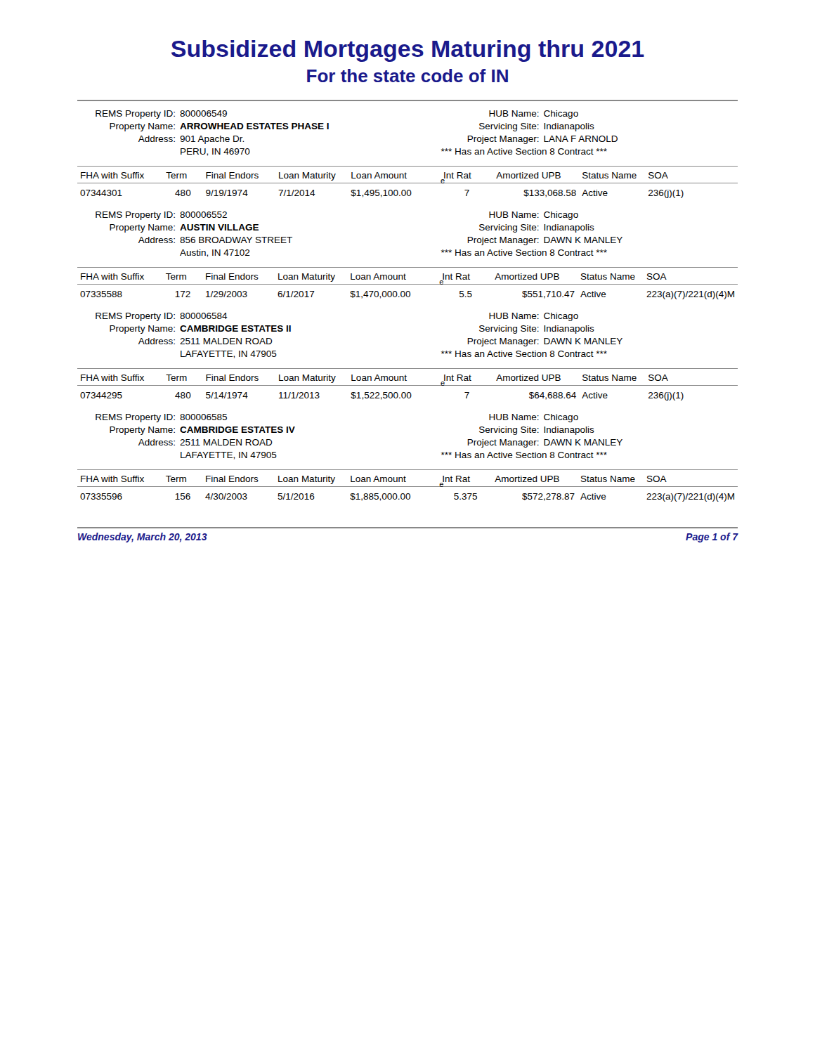Subsidized Mortgages Maturing thru 2021
For the state code of IN
REMS Property ID:
800006549
Property Name:
ARROWHEAD ESTATES PHASE I
Address:
901 Apache Dr.
PERU, IN 46970
HUB Name:
Chicago
Servicing Site:
Indianapolis
Project Manager:
LANA F ARNOLD
*** Has an Active Section 8 Contract ***
| FHA with Suffix | Term | Final Endors | Loan Maturity | Loan Amount | Int Rat e | Amortized UPB | Status Name | SOA |
| --- | --- | --- | --- | --- | --- | --- | --- | --- |
| 07344301 | 480 | 9/19/1974 | 7/1/2014 | $1,495,100.00 | 7 | $133,068.58 | Active | 236(j)(1) |
REMS Property ID:
800006552
Property Name:
AUSTIN VILLAGE
Address:
856 BROADWAY STREET
Austin, IN 47102
HUB Name:
Chicago
Servicing Site:
Indianapolis
Project Manager:
DAWN K MANLEY
*** Has an Active Section 8 Contract ***
| FHA with Suffix | Term | Final Endors | Loan Maturity | Loan Amount | Int Rat e | Amortized UPB | Status Name | SOA |
| --- | --- | --- | --- | --- | --- | --- | --- | --- |
| 07335588 | 172 | 1/29/2003 | 6/1/2017 | $1,470,000.00 | 5.5 | $551,710.47 | Active | 223(a)(7)/221(d)(4)M |
REMS Property ID:
800006584
Property Name:
CAMBRIDGE ESTATES II
Address:
2511 MALDEN ROAD
LAFAYETTE, IN 47905
HUB Name:
Chicago
Servicing Site:
Indianapolis
Project Manager:
DAWN K MANLEY
*** Has an Active Section 8 Contract ***
| FHA with Suffix | Term | Final Endors | Loan Maturity | Loan Amount | Int Rat e | Amortized UPB | Status Name | SOA |
| --- | --- | --- | --- | --- | --- | --- | --- | --- |
| 07344295 | 480 | 5/14/1974 | 11/1/2013 | $1,522,500.00 | 7 | $64,688.64 | Active | 236(j)(1) |
REMS Property ID:
800006585
Property Name:
CAMBRIDGE ESTATES IV
Address:
2511 MALDEN ROAD
LAFAYETTE, IN 47905
HUB Name:
Chicago
Servicing Site:
Indianapolis
Project Manager:
DAWN K MANLEY
*** Has an Active Section 8 Contract ***
| FHA with Suffix | Term | Final Endors | Loan Maturity | Loan Amount | Int Rat e | Amortized UPB | Status Name | SOA |
| --- | --- | --- | --- | --- | --- | --- | --- | --- |
| 07335596 | 156 | 4/30/2003 | 5/1/2016 | $1,885,000.00 | 5.375 | $572,278.87 | Active | 223(a)(7)/221(d)(4)M |
Wednesday, March 20, 2013
Page 1 of 7